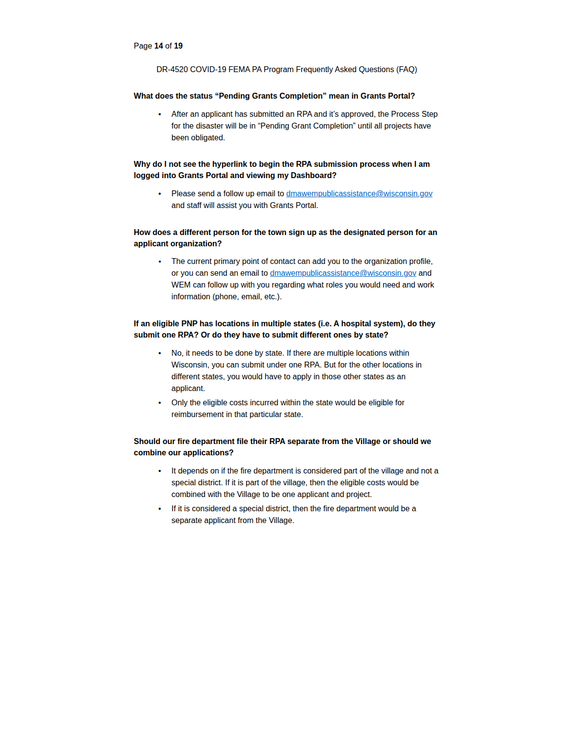Page 14 of 19
DR-4520 COVID-19 FEMA PA Program Frequently Asked Questions (FAQ)
What does the status “Pending Grants Completion” mean in Grants Portal?
After an applicant has submitted an RPA and it’s approved, the Process Step for the disaster will be in “Pending Grant Completion” until all projects have been obligated.
Why do I not see the hyperlink to begin the RPA submission process when I am logged into Grants Portal and viewing my Dashboard?
Please send a follow up email to dmawempublicassistance@wisconsin.gov and staff will assist you with Grants Portal.
How does a different person for the town sign up as the designated person for an applicant organization?
The current primary point of contact can add you to the organization profile, or you can send an email to dmawempublicassistance@wisconsin.gov and WEM can follow up with you regarding what roles you would need and work information (phone, email, etc.).
If an eligible PNP has locations in multiple states (i.e. A hospital system), do they submit one RPA? Or do they have to submit different ones by state?
No, it needs to be done by state. If there are multiple locations within Wisconsin, you can submit under one RPA. But for the other locations in different states, you would have to apply in those other states as an applicant.
Only the eligible costs incurred within the state would be eligible for reimbursement in that particular state.
Should our fire department file their RPA separate from the Village or should we combine our applications?
It depends on if the fire department is considered part of the village and not a special district. If it is part of the village, then the eligible costs would be combined with the Village to be one applicant and project.
If it is considered a special district, then the fire department would be a separate applicant from the Village.